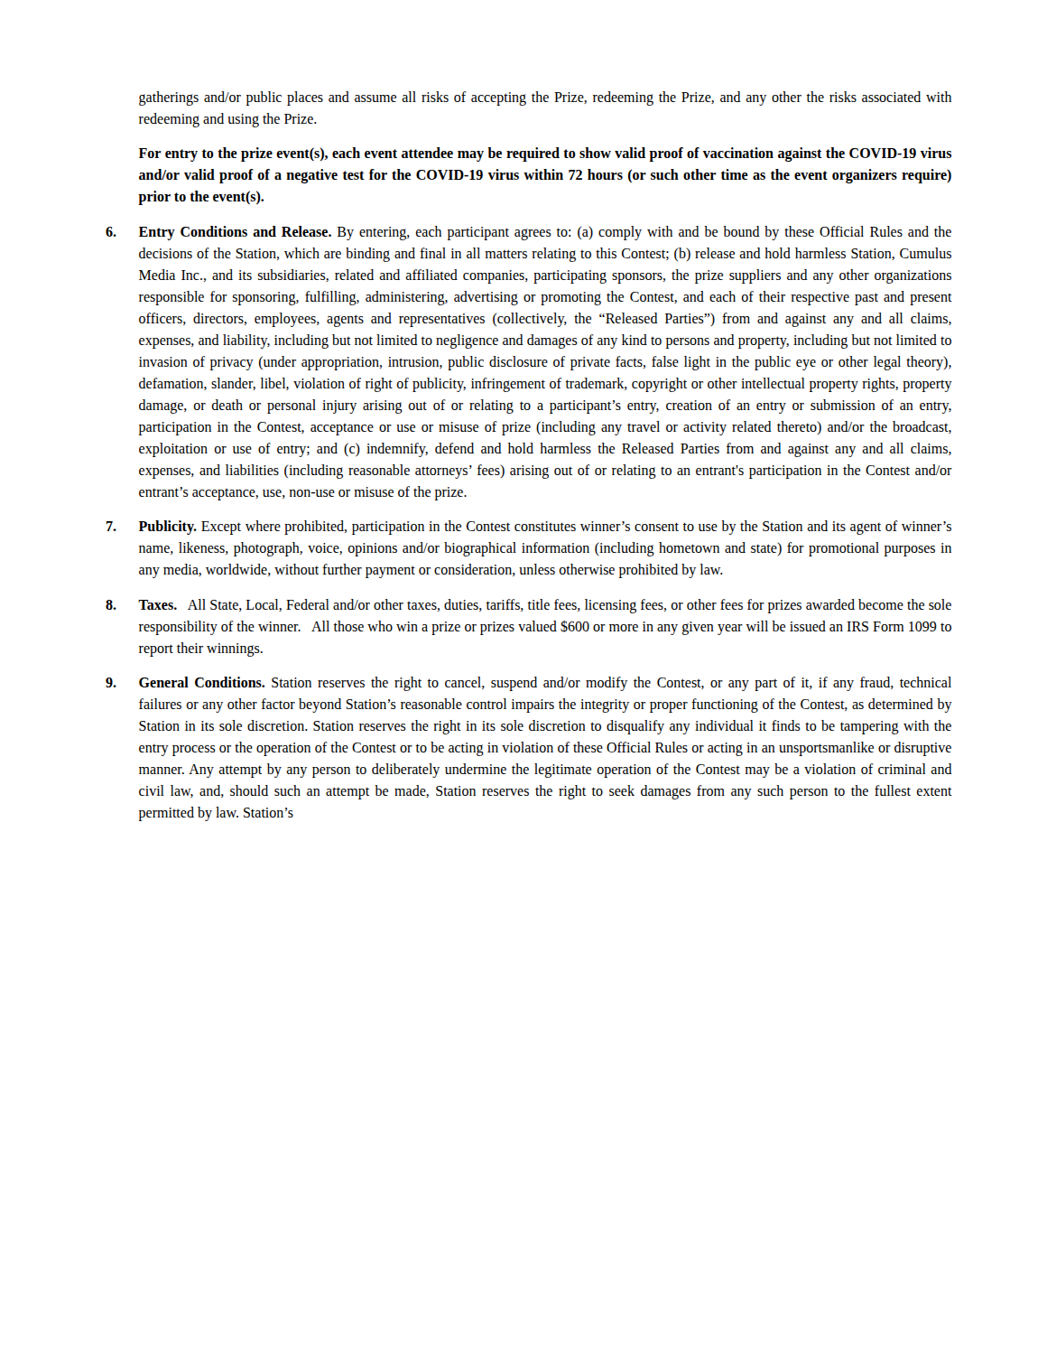gatherings and/or public places and assume all risks of accepting the Prize, redeeming the Prize, and any other the risks associated with redeeming and using the Prize.
For entry to the prize event(s), each event attendee may be required to show valid proof of vaccination against the COVID-19 virus and/or valid proof of a negative test for the COVID-19 virus within 72 hours (or such other time as the event organizers require) prior to the event(s).
Entry Conditions and Release. By entering, each participant agrees to: (a) comply with and be bound by these Official Rules and the decisions of the Station, which are binding and final in all matters relating to this Contest; (b) release and hold harmless Station, Cumulus Media Inc., and its subsidiaries, related and affiliated companies, participating sponsors, the prize suppliers and any other organizations responsible for sponsoring, fulfilling, administering, advertising or promoting the Contest, and each of their respective past and present officers, directors, employees, agents and representatives (collectively, the “Released Parties”) from and against any and all claims, expenses, and liability, including but not limited to negligence and damages of any kind to persons and property, including but not limited to invasion of privacy (under appropriation, intrusion, public disclosure of private facts, false light in the public eye or other legal theory), defamation, slander, libel, violation of right of publicity, infringement of trademark, copyright or other intellectual property rights, property damage, or death or personal injury arising out of or relating to a participant’s entry, creation of an entry or submission of an entry, participation in the Contest, acceptance or use or misuse of prize (including any travel or activity related thereto) and/or the broadcast, exploitation or use of entry; and (c) indemnify, defend and hold harmless the Released Parties from and against any and all claims, expenses, and liabilities (including reasonable attorneys’ fees) arising out of or relating to an entrant's participation in the Contest and/or entrant’s acceptance, use, non-use or misuse of the prize.
Publicity. Except where prohibited, participation in the Contest constitutes winner’s consent to use by the Station and its agent of winner’s name, likeness, photograph, voice, opinions and/or biographical information (including hometown and state) for promotional purposes in any media, worldwide, without further payment or consideration, unless otherwise prohibited by law.
Taxes. All State, Local, Federal and/or other taxes, duties, tariffs, title fees, licensing fees, or other fees for prizes awarded become the sole responsibility of the winner. All those who win a prize or prizes valued $600 or more in any given year will be issued an IRS Form 1099 to report their winnings.
General Conditions. Station reserves the right to cancel, suspend and/or modify the Contest, or any part of it, if any fraud, technical failures or any other factor beyond Station’s reasonable control impairs the integrity or proper functioning of the Contest, as determined by Station in its sole discretion. Station reserves the right in its sole discretion to disqualify any individual it finds to be tampering with the entry process or the operation of the Contest or to be acting in violation of these Official Rules or acting in an unsportsmanlike or disruptive manner. Any attempt by any person to deliberately undermine the legitimate operation of the Contest may be a violation of criminal and civil law, and, should such an attempt be made, Station reserves the right to seek damages from any such person to the fullest extent permitted by law. Station’s